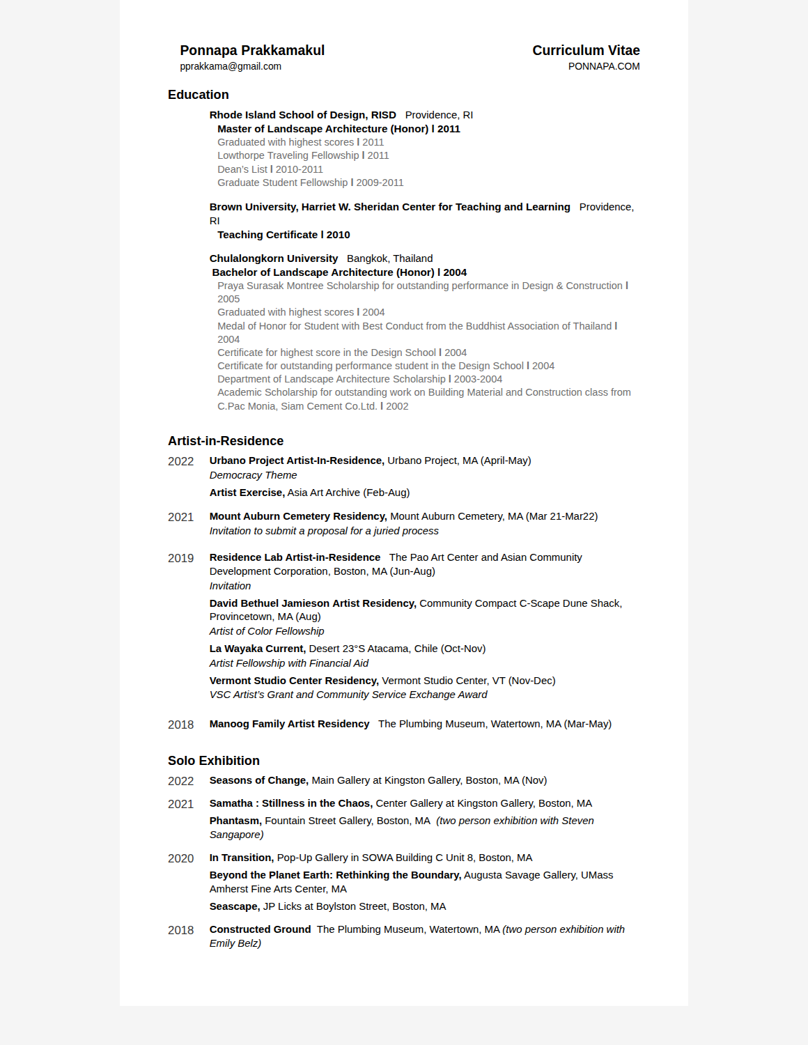Ponnapa Prakkamakul
Curriculum Vitae
pprakkama@gmail.com
PONNAPA.COM
Education
Rhode Island School of Design, RISD Providence, RI
Master of Landscape Architecture (Honor) l 2011
Graduated with highest scores l 2011
Lowthorpe Traveling Fellowship l 2011
Dean’s List l 2010-2011
Graduate Student Fellowship l 2009-2011
Brown University, Harriet W. Sheridan Center for Teaching and Learning Providence, RI
Teaching Certificate l 2010
Chulalongkorn University Bangkok, Thailand
Bachelor of Landscape Architecture (Honor) l 2004
Praya Surasak Montree Scholarship for outstanding performance in Design & Construction l 2005
Graduated with highest scores l 2004
Medal of Honor for Student with Best Conduct from the Buddhist Association of Thailand l 2004
Certificate for highest score in the Design School l 2004
Certificate for outstanding performance student in the Design School l 2004
Department of Landscape Architecture Scholarship l 2003-2004
Academic Scholarship for outstanding work on Building Material and Construction class from C.Pac Monia, Siam Cement Co.Ltd. l 2002
Artist-in-Residence
2022
Urbano Project Artist-In-Residence, Urbano Project, MA (April-May)
Democracy Theme
Artist Exercise, Asia Art Archive (Feb-Aug)
2021
Mount Auburn Cemetery Residency, Mount Auburn Cemetery, MA (Mar 21-Mar22)
Invitation to submit a proposal for a juried process
2019
Residence Lab Artist-in-Residence The Pao Art Center and Asian Community Development Corporation, Boston, MA (Jun-Aug)
Invitation
David Bethuel Jamieson Artist Residency, Community Compact C-Scape Dune Shack, Provincetown, MA (Aug)
Artist of Color Fellowship
La Wayaka Current, Desert 23°S Atacama, Chile (Oct-Nov)
Artist Fellowship with Financial Aid
Vermont Studio Center Residency, Vermont Studio Center, VT (Nov-Dec)
VSC Artist’s Grant and Community Service Exchange Award
2018
Manoog Family Artist Residency The Plumbing Museum, Watertown, MA (Mar-May)
Solo Exhibition
2022
Seasons of Change, Main Gallery at Kingston Gallery, Boston, MA (Nov)
2021
Samatha : Stillness in the Chaos, Center Gallery at Kingston Gallery, Boston, MA
Phantasm, Fountain Street Gallery, Boston, MA (two person exhibition with Steven Sangapore)
2020
In Transition, Pop-Up Gallery in SOWA Building C Unit 8, Boston, MA
Beyond the Planet Earth: Rethinking the Boundary, Augusta Savage Gallery, UMass Amherst Fine Arts Center, MA
Seascape, JP Licks at Boylston Street, Boston, MA
2018
Constructed Ground The Plumbing Museum, Watertown, MA (two person exhibition with Emily Belz)